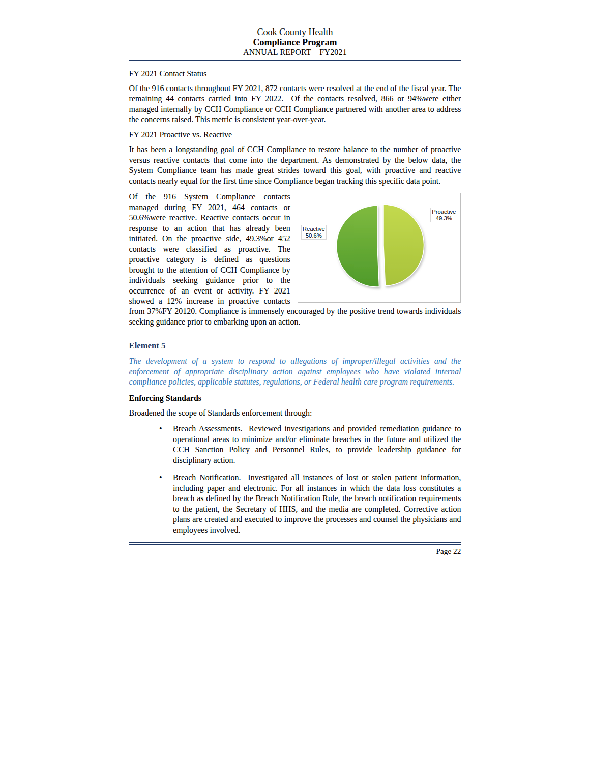Cook County Health
Compliance Program
ANNUAL REPORT – FY2021
FY 2021 Contact Status
Of the 916 contacts throughout FY 2021, 872 contacts were resolved at the end of the fiscal year. The remaining 44 contacts carried into FY 2022. Of the contacts resolved, 866 or 94%were either managed internally by CCH Compliance or CCH Compliance partnered with another area to address the concerns raised. This metric is consistent year-over-year.
FY 2021 Proactive vs. Reactive
It has been a longstanding goal of CCH Compliance to restore balance to the number of proactive versus reactive contacts that come into the department. As demonstrated by the below data, the System Compliance team has made great strides toward this goal, with proactive and reactive contacts nearly equal for the first time since Compliance began tracking this specific data point.
Proactive
49.3%
Reactive
50.6%
Of the 916 System Compliance contacts managed during FY 2021, 464 contacts or 50.6%were reactive. Reactive contacts occur in response to an action that has already been initiated. On the proactive side, 49.3%or 452 contacts were classified as proactive. The proactive category is defined as questions brought to the attention of CCH Compliance by individuals seeking guidance prior to the occurrence of an event or activity. FY 2021 showed a 12% increase in proactive contacts from 37%FY 20120. Compliance is immensely encouraged by the positive trend towards individuals seeking guidance prior to embarking upon an action.
Element 5
The development of a system to respond to allegations of improper/illegal activities and the enforcement of appropriate disciplinary action against employees who have violated internal compliance policies, applicable statutes, regulations, or Federal health care program requirements.
Enforcing Standards
Broadened the scope of Standards enforcement through:
Breach Assessments. Reviewed investigations and provided remediation guidance to operational areas to minimize and/or eliminate breaches in the future and utilized the CCH Sanction Policy and Personnel Rules, to provide leadership guidance for disciplinary action.
Breach Notification. Investigated all instances of lost or stolen patient information, including paper and electronic. For all instances in which the data loss constitutes a breach as defined by the Breach Notification Rule, the breach notification requirements to the patient, the Secretary of HHS, and the media are completed. Corrective action plans are created and executed to improve the processes and counsel the physicians and employees involved.
Page 22